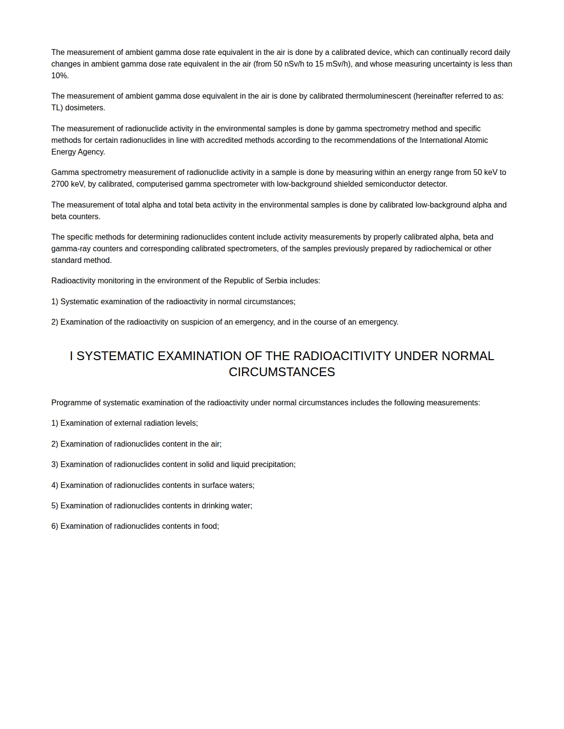The measurement of ambient gamma dose rate equivalent in the air is done by a calibrated device, which can continually record daily changes in ambient gamma dose rate equivalent in the air (from 50 nSv/h to 15 mSv/h), and whose measuring uncertainty is less than 10%.
The measurement of ambient gamma dose equivalent in the air is done by calibrated thermoluminescent (hereinafter referred to as: TL) dosimeters.
The measurement of radionuclide activity in the environmental samples is done by gamma spectrometry method and specific methods for certain radionuclides in line with accredited methods according to the recommendations of the International Atomic Energy Agency.
Gamma spectrometry measurement of radionuclide activity in a sample is done by measuring within an energy range from 50 keV to 2700 keV, by calibrated, computerised gamma spectrometer with low-background shielded semiconductor detector.
The measurement of total alpha and total beta activity in the environmental samples is done by calibrated low-background alpha and beta counters.
The specific methods for determining radionuclides content include activity measurements by properly calibrated alpha, beta and gamma-ray counters and corresponding calibrated spectrometers, of the samples previously prepared by radiochemical or other standard method.
Radioactivity monitoring in the environment of the Republic of Serbia includes:
1) Systematic examination of the radioactivity in normal circumstances;
2) Examination of the radioactivity on suspicion of an emergency, and in the course of an emergency.
I SYSTEMATIC EXAMINATION OF THE RADIOACITIVITY UNDER NORMAL CIRCUMSTANCES
Programme of systematic examination of the radioactivity under normal circumstances includes the following measurements:
1) Examination of external radiation levels;
2) Examination of radionuclides content in the air;
3) Examination of radionuclides content in solid and liquid precipitation;
4) Examination of radionuclides contents in surface waters;
5) Examination of radionuclides contents in drinking water;
6) Examination of radionuclides contents in food;